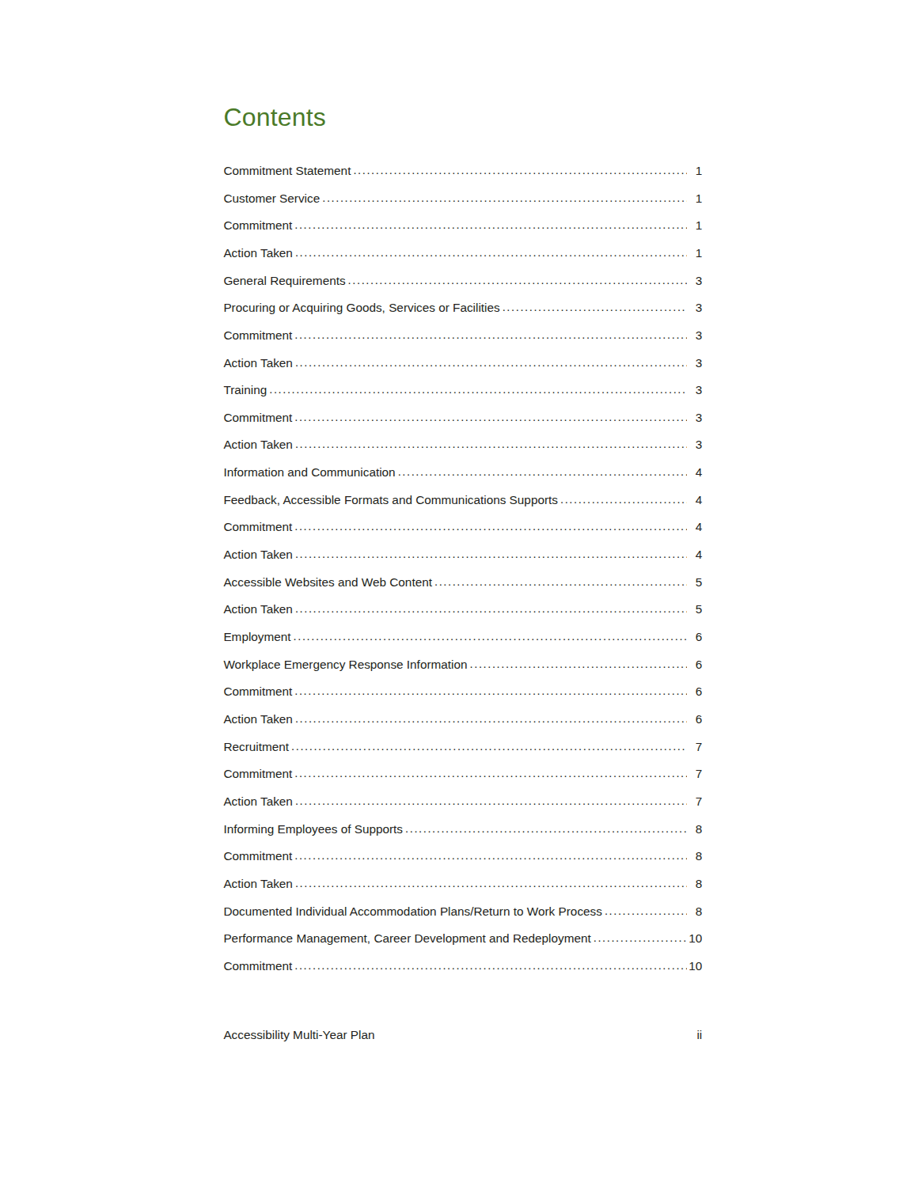Contents
Commitment Statement........................................................................................................... 1
Customer Service..................................................................................................................... 1
Commitment......................................................................................................................... 1
Action Taken......................................................................................................................... 1
General Requirements.......................................................................................................... 3
Procuring or Acquiring Goods, Services or Facilities............................................................. 3
Commitment..................................................................................................................... 3
Action Taken..................................................................................................................... 3
Training................................................................................................................................. 3
Commitment..................................................................................................................... 3
Action Taken..................................................................................................................... 3
Information and Communication......................................................................................... 4
Feedback, Accessible Formats and Communications Supports............................................. 4
Commitment..................................................................................................................... 4
Action Taken......................................................................................................................... 4
Accessible Websites and Web Content................................................................................. 5
Action Taken..................................................................................................................... 5
Employment.............................................................................................................................. 6
Workplace Emergency Response Information..................................................................... 6
Commitment..................................................................................................................... 6
Action Taken..................................................................................................................... 6
Recruitment......................................................................................................................... 7
Commitment..................................................................................................................... 7
Action Taken......................................................................................................................... 7
Informing Employees of Supports....................................................................................... 8
Commitment..................................................................................................................... 8
Action Taken..................................................................................................................... 8
Documented Individual Accommodation Plans/Return to Work Process.............................. 8
Performance Management, Career Development and Redeployment................................. 10
Commitment................................................................................................................... 10
Accessibility Multi-Year Plan ii